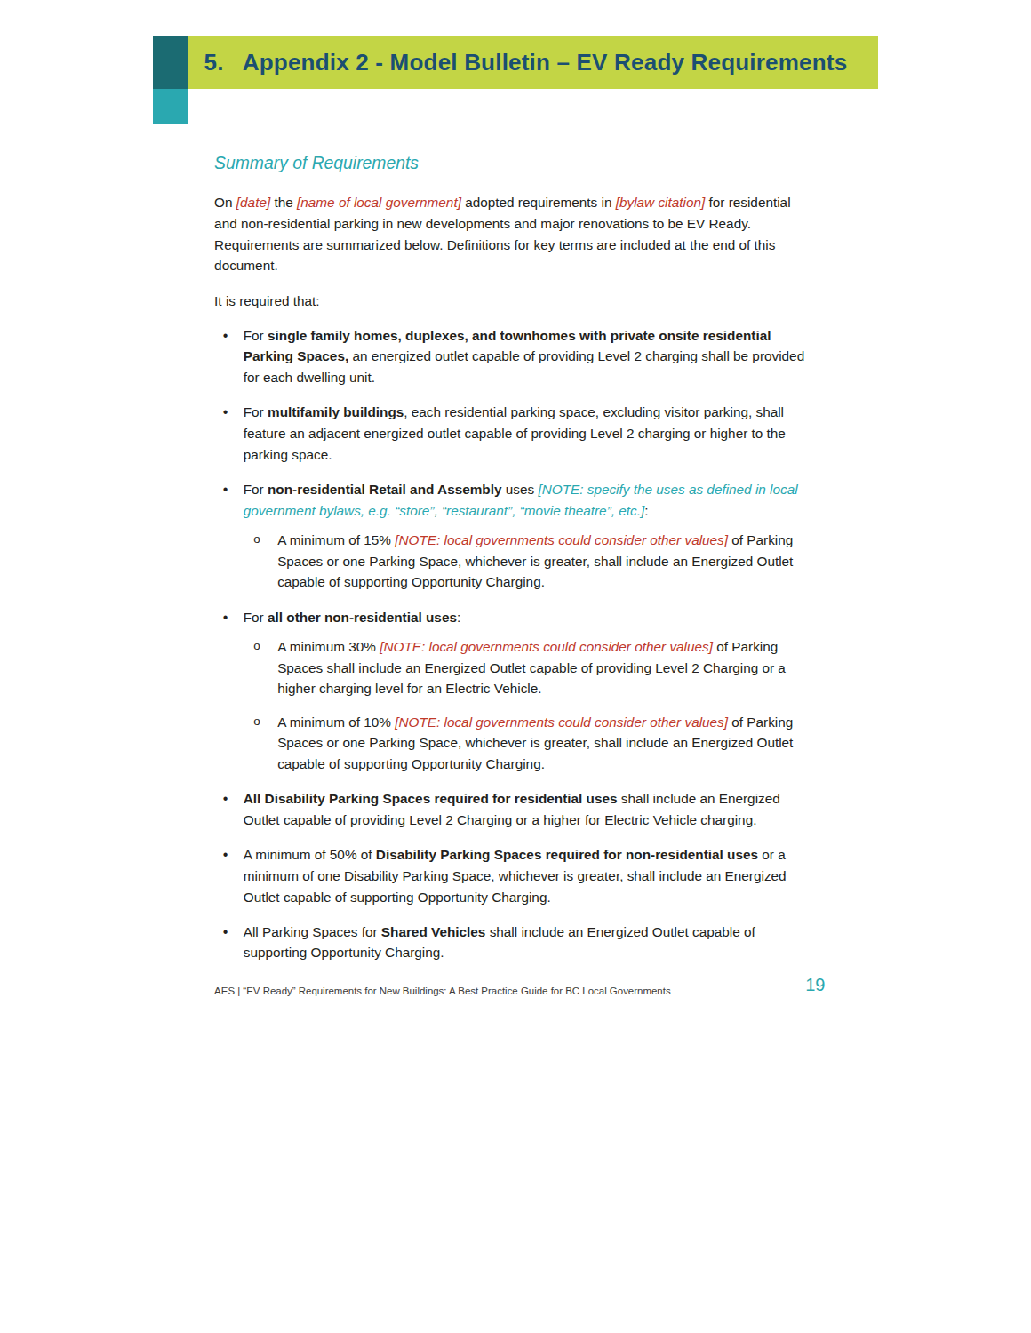5. Appendix 2 - Model Bulletin – EV Ready Requirements
Summary of Requirements
On [date] the [name of local government] adopted requirements in [bylaw citation] for residential and non-residential parking in new developments and major renovations to be EV Ready. Requirements are summarized below. Definitions for key terms are included at the end of this document.
It is required that:
For single family homes, duplexes, and townhomes with private onsite residential Parking Spaces, an energized outlet capable of providing Level 2 charging shall be provided for each dwelling unit.
For multifamily buildings, each residential parking space, excluding visitor parking, shall feature an adjacent energized outlet capable of providing Level 2 charging or higher to the parking space.
For non-residential Retail and Assembly uses [NOTE: specify the uses as defined in local government bylaws, e.g. “store”, “restaurant”, “movie theatre”, etc.]:
A minimum of 15% [NOTE: local governments could consider other values] of Parking Spaces or one Parking Space, whichever is greater, shall include an Energized Outlet capable of supporting Opportunity Charging.
For all other non-residential uses:
A minimum 30% [NOTE: local governments could consider other values] of Parking Spaces shall include an Energized Outlet capable of providing Level 2 Charging or a higher charging level for an Electric Vehicle.
A minimum of 10% [NOTE: local governments could consider other values] of Parking Spaces or one Parking Space, whichever is greater, shall include an Energized Outlet capable of supporting Opportunity Charging.
All Disability Parking Spaces required for residential uses shall include an Energized Outlet capable of providing Level 2 Charging or a higher for Electric Vehicle charging.
A minimum of 50% of Disability Parking Spaces required for non-residential uses or a minimum of one Disability Parking Space, whichever is greater, shall include an Energized Outlet capable of supporting Opportunity Charging.
All Parking Spaces for Shared Vehicles shall include an Energized Outlet capable of supporting Opportunity Charging.
AES | “EV Ready” Requirements for New Buildings: A Best Practice Guide for BC Local Governments
19